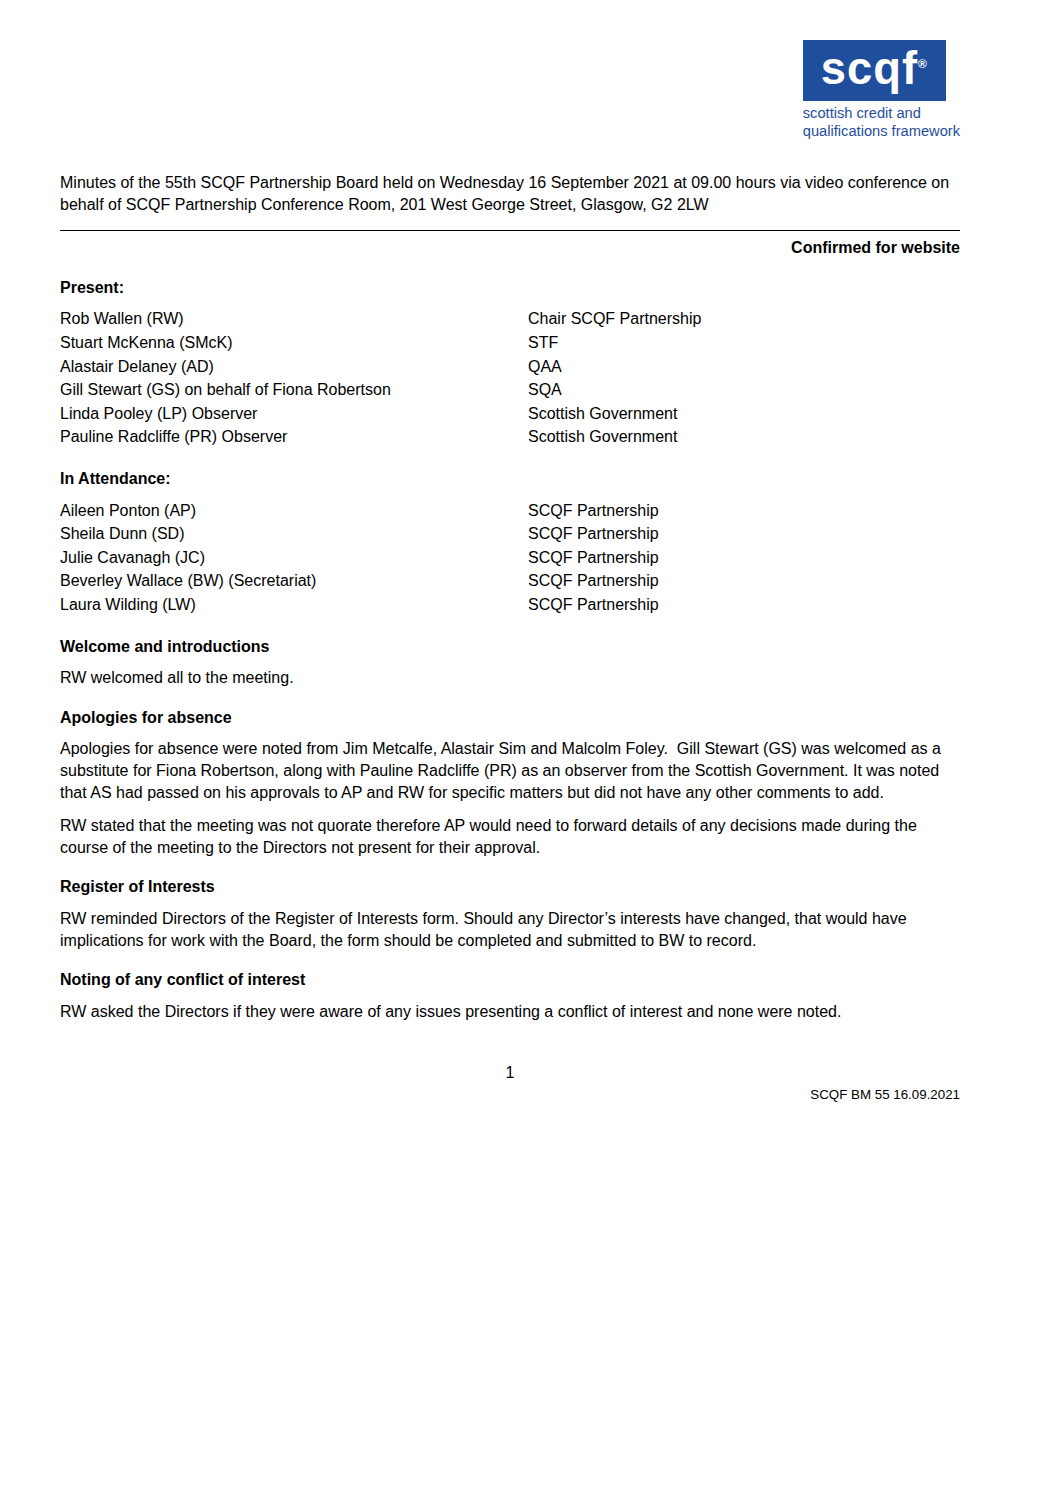scqf®
scottish credit and
qualifications framework
Minutes of the 55th SCQF Partnership Board held on Wednesday 16 September 2021 at 09.00 hours via video conference on behalf of SCQF Partnership Conference Room, 201 West George Street, Glasgow, G2 2LW
Confirmed for website
Present:
| Rob Wallen (RW) | Chair SCQF Partnership |
| Stuart McKenna (SMcK) | STF |
| Alastair Delaney (AD) | QAA |
| Gill Stewart (GS) on behalf of Fiona Robertson | SQA |
| Linda Pooley (LP) Observer | Scottish Government |
| Pauline Radcliffe (PR) Observer | Scottish Government |
In Attendance:
| Aileen Ponton (AP) | SCQF Partnership |
| Sheila Dunn (SD) | SCQF Partnership |
| Julie Cavanagh (JC) | SCQF Partnership |
| Beverley Wallace (BW) (Secretariat) | SCQF Partnership |
| Laura Wilding (LW) | SCQF Partnership |
Welcome and introductions
RW welcomed all to the meeting.
Apologies for absence
Apologies for absence were noted from Jim Metcalfe, Alastair Sim and Malcolm Foley. Gill Stewart (GS) was welcomed as a substitute for Fiona Robertson, along with Pauline Radcliffe (PR) as an observer from the Scottish Government. It was noted that AS had passed on his approvals to AP and RW for specific matters but did not have any other comments to add.
RW stated that the meeting was not quorate therefore AP would need to forward details of any decisions made during the course of the meeting to the Directors not present for their approval.
Register of Interests
RW reminded Directors of the Register of Interests form. Should any Director’s interests have changed, that would have implications for work with the Board, the form should be completed and submitted to BW to record.
Noting of any conflict of interest
RW asked the Directors if they were aware of any issues presenting a conflict of interest and none were noted.
1
SCQF BM 55 16.09.2021